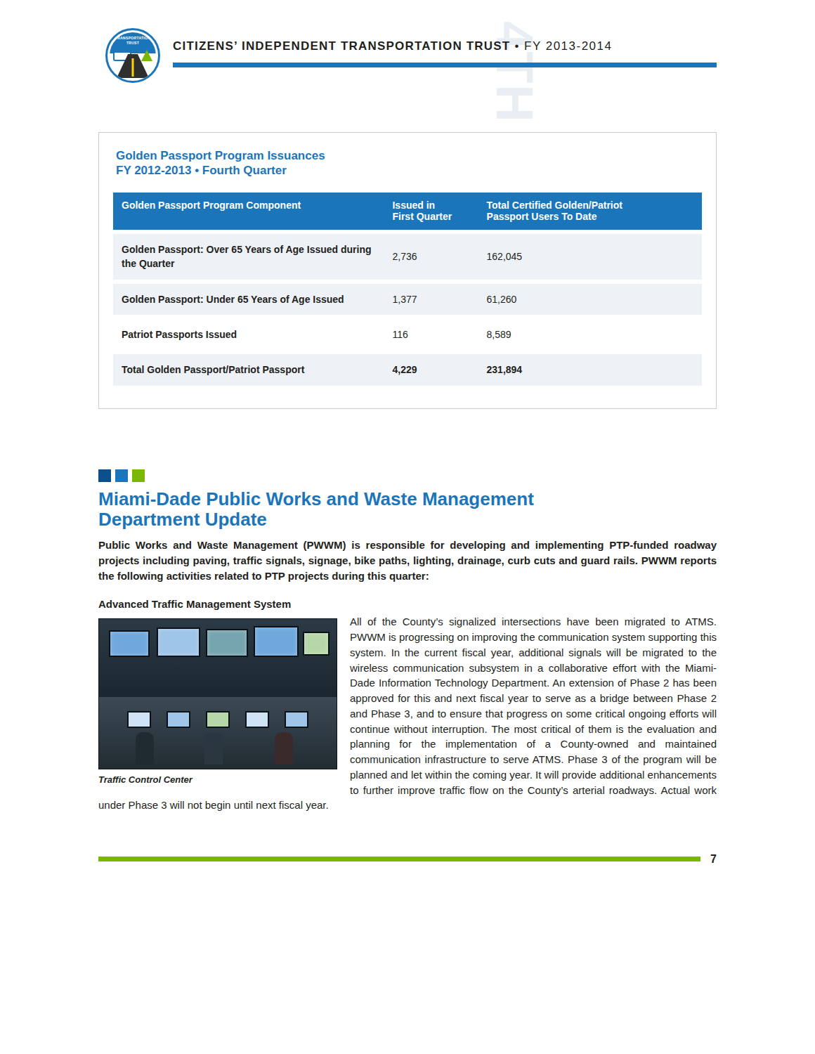4TH QUARTER
TRANSPORTATION
TRUST
Citizens’ Independent Transportation Trust • FY 2013-2014
Golden Passport Program Issuances
FY 2012-2013 • Fourth Quarter
| Golden Passport Program Component | Issued in First Quarter | Total Certified Golden/Patriot Passport Users To Date |
| --- | --- | --- |
| Golden Passport: Over 65 Years of Age Issued during the Quarter | 2,736 | 162,045 |
| Golden Passport: Under 65 Years of Age Issued | 1,377 | 61,260 |
| Patriot Passports Issued | 116 | 8,589 |
| Total Golden Passport/Patriot Passport | 4,229 | 231,894 |
Miami-Dade Public Works and Waste Management
Department Update
Public Works and Waste Management (PWWM) is responsible for developing and implementing PTP-funded roadway projects including paving, traffic signals, signage, bike paths, lighting, drainage, curb cuts and guard rails. PWWM reports the following activities related to PTP projects during this quarter:
Advanced Traffic Management System
Traffic Control Center
All of the County’s signalized intersections have been migrated to ATMS. PWWM is progressing on improving the communication system supporting this system. In the current fiscal year, additional signals will be migrated to the wireless communication subsystem in a collaborative effort with the Miami-Dade Information Technology Department. An extension of Phase 2 has been approved for this and next fiscal year to serve as a bridge between Phase 2 and Phase 3, and to ensure that progress on some critical ongoing efforts will continue without interruption. The most critical of them is the evaluation and planning for the implementation of a County-owned and maintained communication infrastructure to serve ATMS. Phase 3 of the program will be planned and let within the coming year. It will provide additional enhancements to further improve traffic flow on the County’s arterial roadways. Actual work under Phase 3 will not begin until next fiscal year.
7